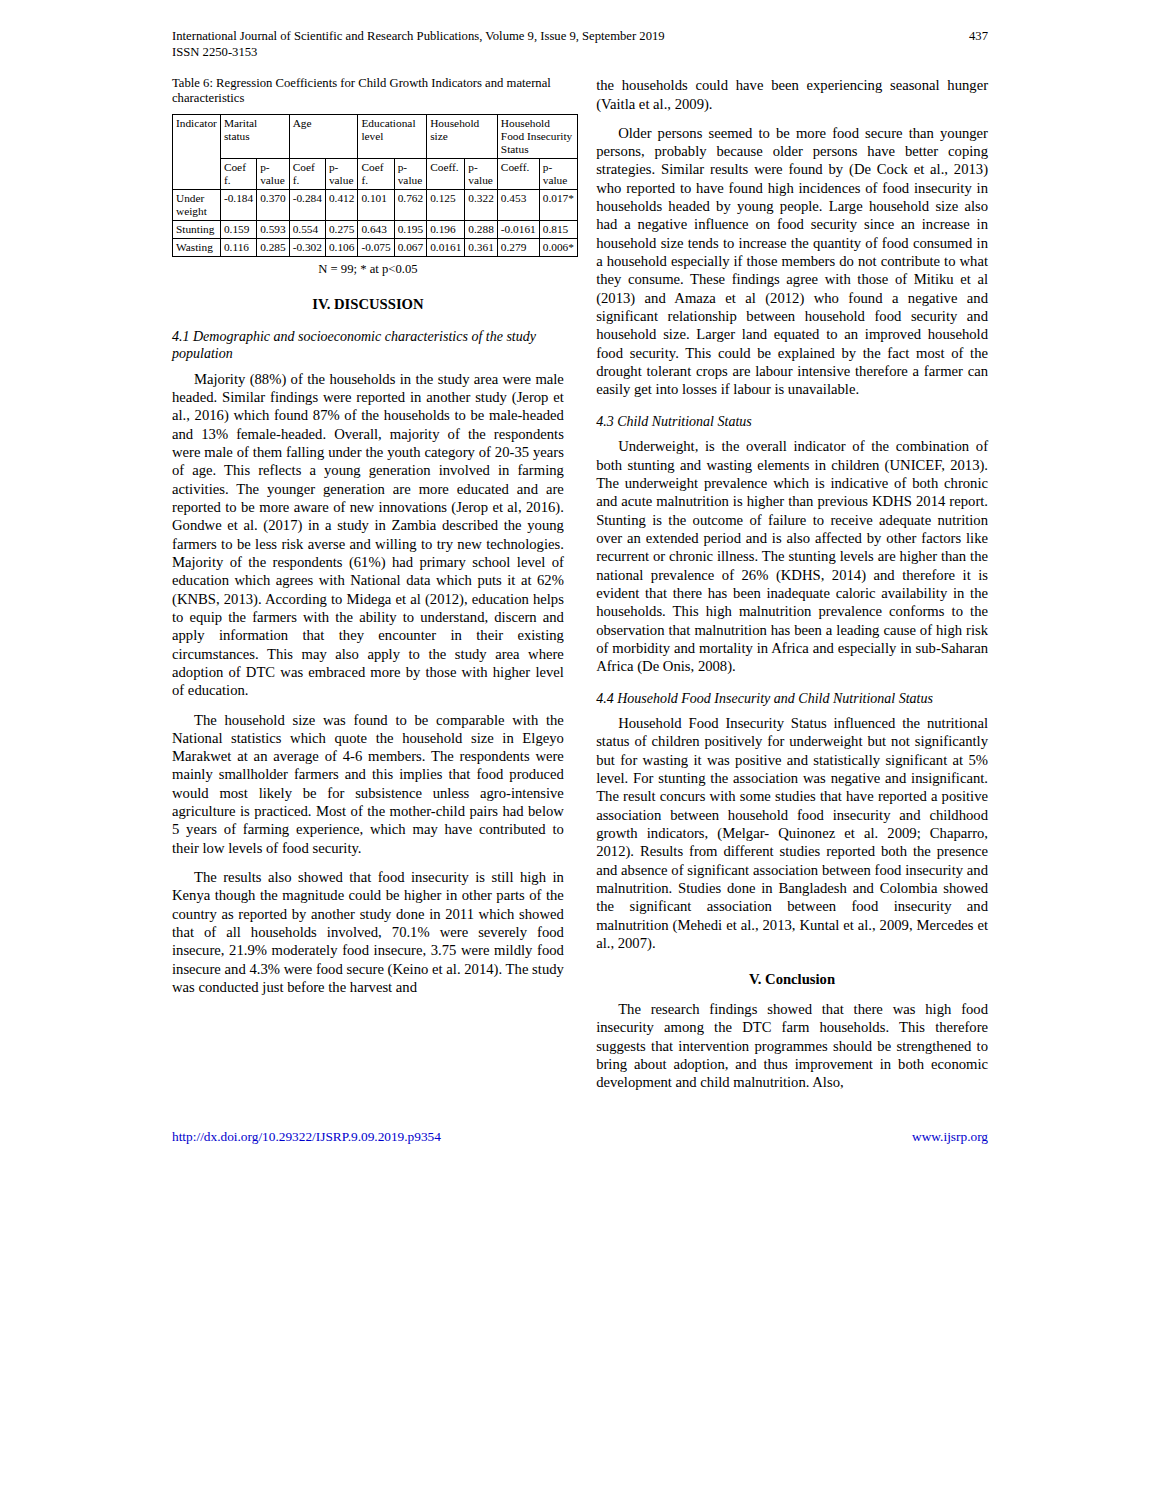International Journal of Scientific and Research Publications, Volume 9, Issue 9, September 2019
ISSN 2250-3153
437
Table 6: Regression Coefficients for Child Growth Indicators and maternal characteristics
| Indicator | Marital status | Age | Educational level | Household size | Household Food Insecurity Status |
| --- | --- | --- | --- | --- | --- |
| Coef f. | p-value | Coef f. | p-value | Coef f. | p-value | Coeff. | p-value | Coeff. | p-value |
| Under weight | -0.184 | 0.370 | -0.284 | 0.412 | 0.101 | 0.762 | 0.125 | 0.322 | 0.453 | 0.017* |
| Stunting | 0.159 | 0.593 | 0.554 | 0.275 | 0.643 | 0.195 | 0.196 | 0.288 | -0.0161 | 0.815 |
| Wasting | 0.116 | 0.285 | -0.302 | 0.106 | -0.075 | 0.067 | 0.0161 | 0.361 | 0.279 | 0.006* |
N = 99; * at p<0.05
IV. DISCUSSION
4.1 Demographic and socioeconomic characteristics of the study population
Majority (88%) of the households in the study area were male headed. Similar findings were reported in another study (Jerop et al., 2016) which found 87% of the households to be male-headed and 13% female-headed. Overall, majority of the respondents were male of them falling under the youth category of 20-35 years of age. This reflects a young generation involved in farming activities. The younger generation are more educated and are reported to be more aware of new innovations (Jerop et al, 2016). Gondwe et al. (2017) in a study in Zambia described the young farmers to be less risk averse and willing to try new technologies. Majority of the respondents (61%) had primary school level of education which agrees with National data which puts it at 62% (KNBS, 2013). According to Midega et al (2012), education helps to equip the farmers with the ability to understand, discern and apply information that they encounter in their existing circumstances. This may also apply to the study area where adoption of DTC was embraced more by those with higher level of education.
The household size was found to be comparable with the National statistics which quote the household size in Elgeyo Marakwet at an average of 4-6 members. The respondents were mainly smallholder farmers and this implies that food produced would most likely be for subsistence unless agro-intensive agriculture is practiced. Most of the mother-child pairs had below 5 years of farming experience, which may have contributed to their low levels of food security.
The results also showed that food insecurity is still high in Kenya though the magnitude could be higher in other parts of the country as reported by another study done in 2011 which showed that of all households involved, 70.1% were severely food insecure, 21.9% moderately food insecure, 3.75 were mildly food insecure and 4.3% were food secure (Keino et al. 2014). The study was conducted just before the harvest and
the households could have been experiencing seasonal hunger (Vaitla et al., 2009).
Older persons seemed to be more food secure than younger persons, probably because older persons have better coping strategies. Similar results were found by (De Cock et al., 2013) who reported to have found high incidences of food insecurity in households headed by young people. Large household size also had a negative influence on food security since an increase in household size tends to increase the quantity of food consumed in a household especially if those members do not contribute to what they consume. These findings agree with those of Mitiku et al (2013) and Amaza et al (2012) who found a negative and significant relationship between household food security and household size. Larger land equated to an improved household food security. This could be explained by the fact most of the drought tolerant crops are labour intensive therefore a farmer can easily get into losses if labour is unavailable.
4.3 Child Nutritional Status
Underweight, is the overall indicator of the combination of both stunting and wasting elements in children (UNICEF, 2013). The underweight prevalence which is indicative of both chronic and acute malnutrition is higher than previous KDHS 2014 report. Stunting is the outcome of failure to receive adequate nutrition over an extended period and is also affected by other factors like recurrent or chronic illness. The stunting levels are higher than the national prevalence of 26% (KDHS, 2014) and therefore it is evident that there has been inadequate caloric availability in the households. This high malnutrition prevalence conforms to the observation that malnutrition has been a leading cause of high risk of morbidity and mortality in Africa and especially in sub-Saharan Africa (De Onis, 2008).
4.4 Household Food Insecurity and Child Nutritional Status
Household Food Insecurity Status influenced the nutritional status of children positively for underweight but not significantly but for wasting it was positive and statistically significant at 5% level. For stunting the association was negative and insignificant. The result concurs with some studies that have reported a positive association between household food insecurity and childhood growth indicators, (Melgar- Quinonez et al. 2009; Chaparro, 2012). Results from different studies reported both the presence and absence of significant association between food insecurity and malnutrition. Studies done in Bangladesh and Colombia showed the significant association between food insecurity and malnutrition (Mehedi et al., 2013, Kuntal et al., 2009, Mercedes et al., 2007).
V. Conclusion
The research findings showed that there was high food insecurity among the DTC farm households. This therefore suggests that intervention programmes should be strengthened to bring about adoption, and thus improvement in both economic development and child malnutrition. Also,
http://dx.doi.org/10.29322/IJSRP.9.09.2019.p9354
www.ijsrp.org